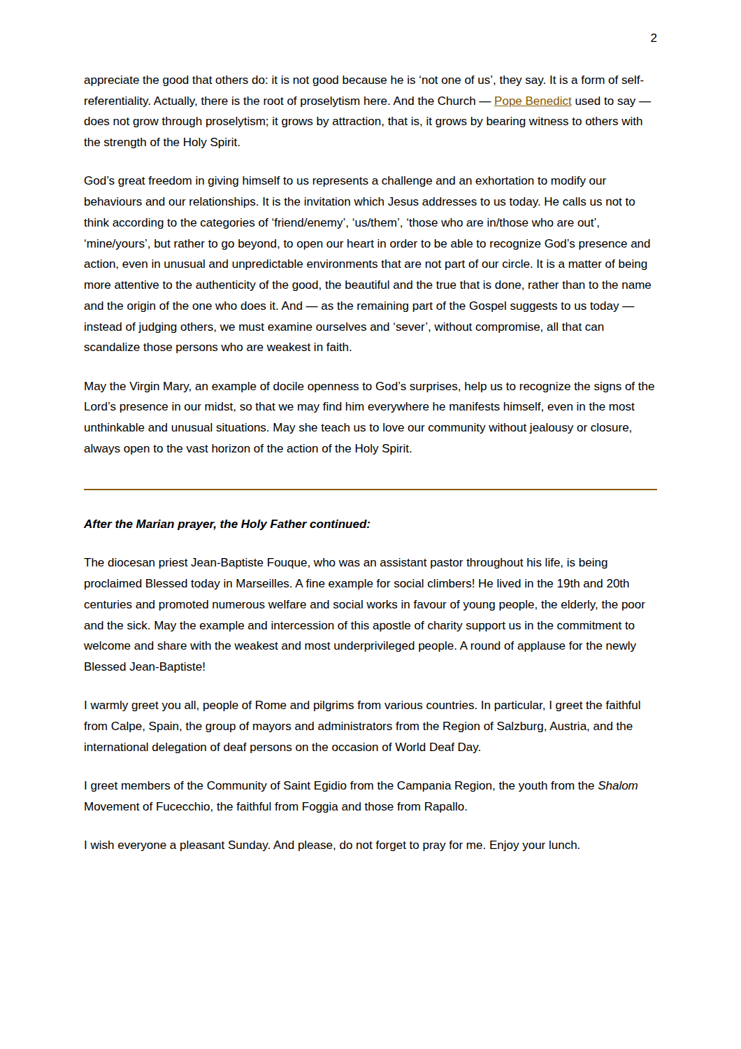2
appreciate the good that others do: it is not good because he is ‘not one of us’, they say. It is a form of self-referentiality. Actually, there is the root of proselytism here. And the Church — Pope Benedict used to say — does not grow through proselytism; it grows by attraction, that is, it grows by bearing witness to others with the strength of the Holy Spirit.
God’s great freedom in giving himself to us represents a challenge and an exhortation to modify our behaviours and our relationships. It is the invitation which Jesus addresses to us today. He calls us not to think according to the categories of ‘friend/enemy’, ‘us/them’, ‘those who are in/those who are out’, ‘mine/yours’, but rather to go beyond, to open our heart in order to be able to recognize God’s presence and action, even in unusual and unpredictable environments that are not part of our circle. It is a matter of being more attentive to the authenticity of the good, the beautiful and the true that is done, rather than to the name and the origin of the one who does it. And — as the remaining part of the Gospel suggests to us today — instead of judging others, we must examine ourselves and ‘sever’, without compromise, all that can scandalize those persons who are weakest in faith.
May the Virgin Mary, an example of docile openness to God’s surprises, help us to recognize the signs of the Lord’s presence in our midst, so that we may find him everywhere he manifests himself, even in the most unthinkable and unusual situations. May she teach us to love our community without jealousy or closure, always open to the vast horizon of the action of the Holy Spirit.
After the Marian prayer, the Holy Father continued:
The diocesan priest Jean-Baptiste Fouque, who was an assistant pastor throughout his life, is being proclaimed Blessed today in Marseilles. A fine example for social climbers! He lived in the 19th and 20th centuries and promoted numerous welfare and social works in favour of young people, the elderly, the poor and the sick. May the example and intercession of this apostle of charity support us in the commitment to welcome and share with the weakest and most underprivileged people. A round of applause for the newly Blessed Jean-Baptiste!
I warmly greet you all, people of Rome and pilgrims from various countries. In particular, I greet the faithful from Calpe, Spain, the group of mayors and administrators from the Region of Salzburg, Austria, and the international delegation of deaf persons on the occasion of World Deaf Day.
I greet members of the Community of Saint Egidio from the Campania Region, the youth from the Shalom Movement of Fucecchio, the faithful from Foggia and those from Rapallo.
I wish everyone a pleasant Sunday. And please, do not forget to pray for me. Enjoy your lunch.